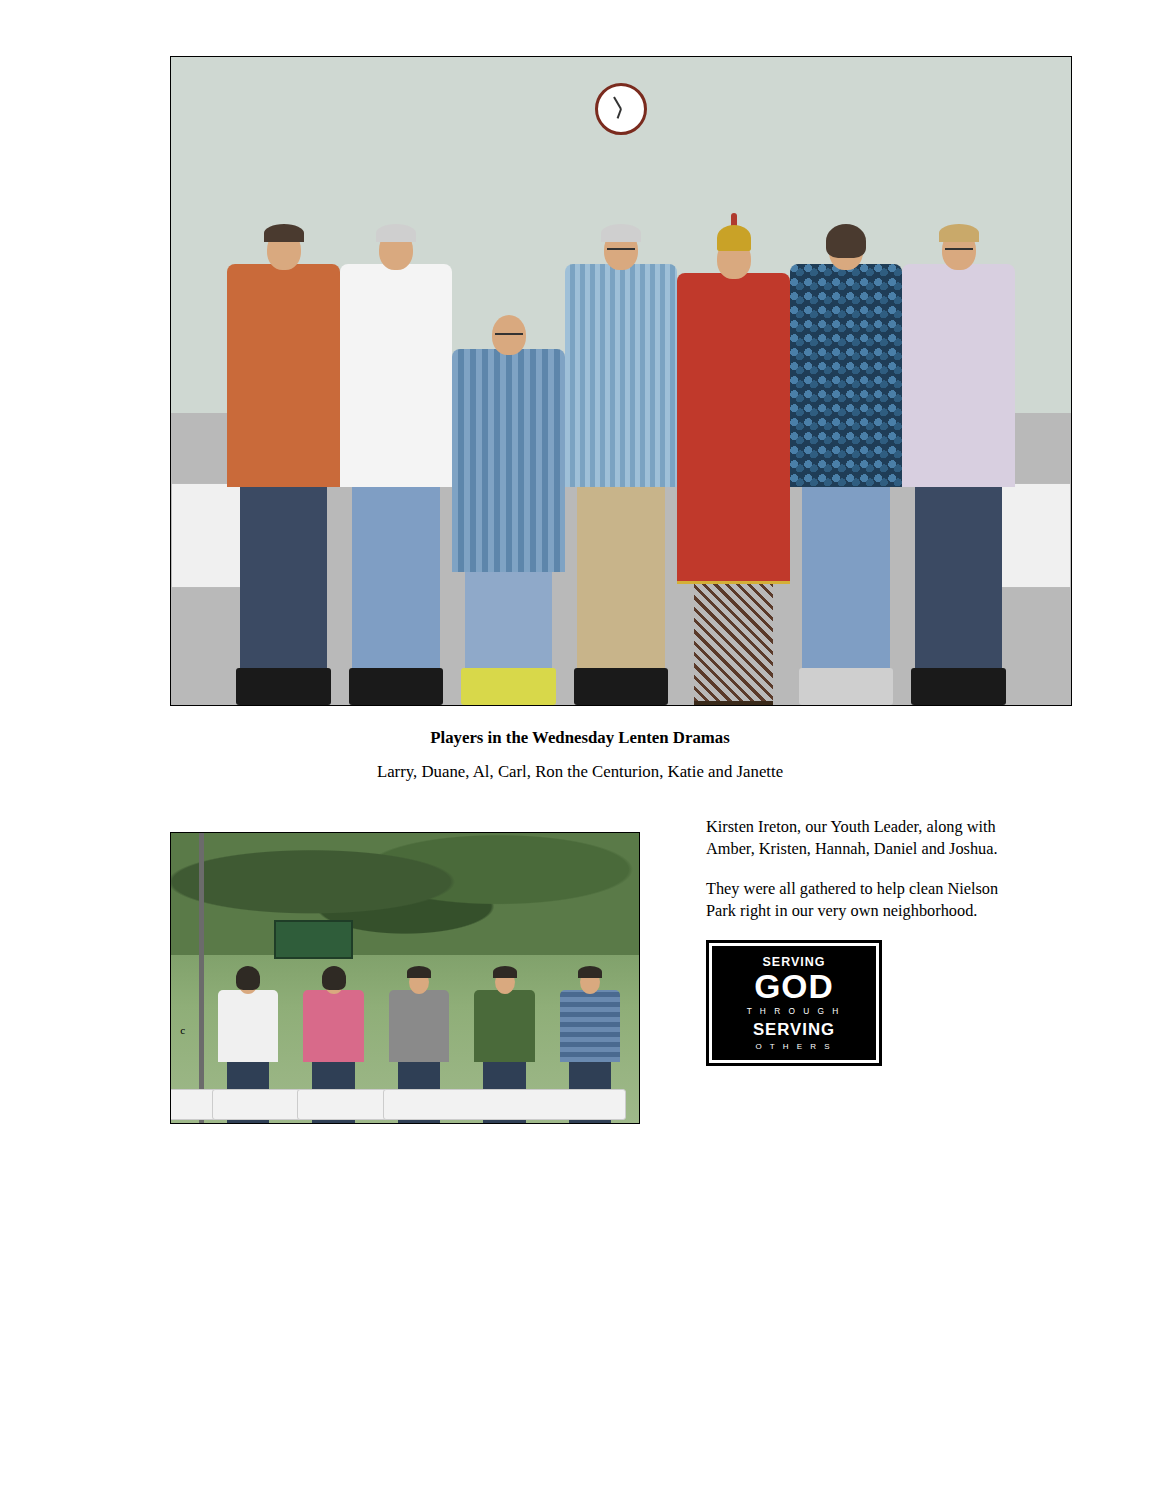Players in the Wednesday Lenten Dramas
Larry, Duane, Al, Carl, Ron the Centurion, Katie and Janette
c
Kirsten Ireton, our Youth Leader, along with Amber, Kristen, Hannah, Daniel and Joshua.
They were all gathered to help clean Nielson Park right in our very own neighborhood.
SERVING GOD T H R O U G H SERVING O T H E R S